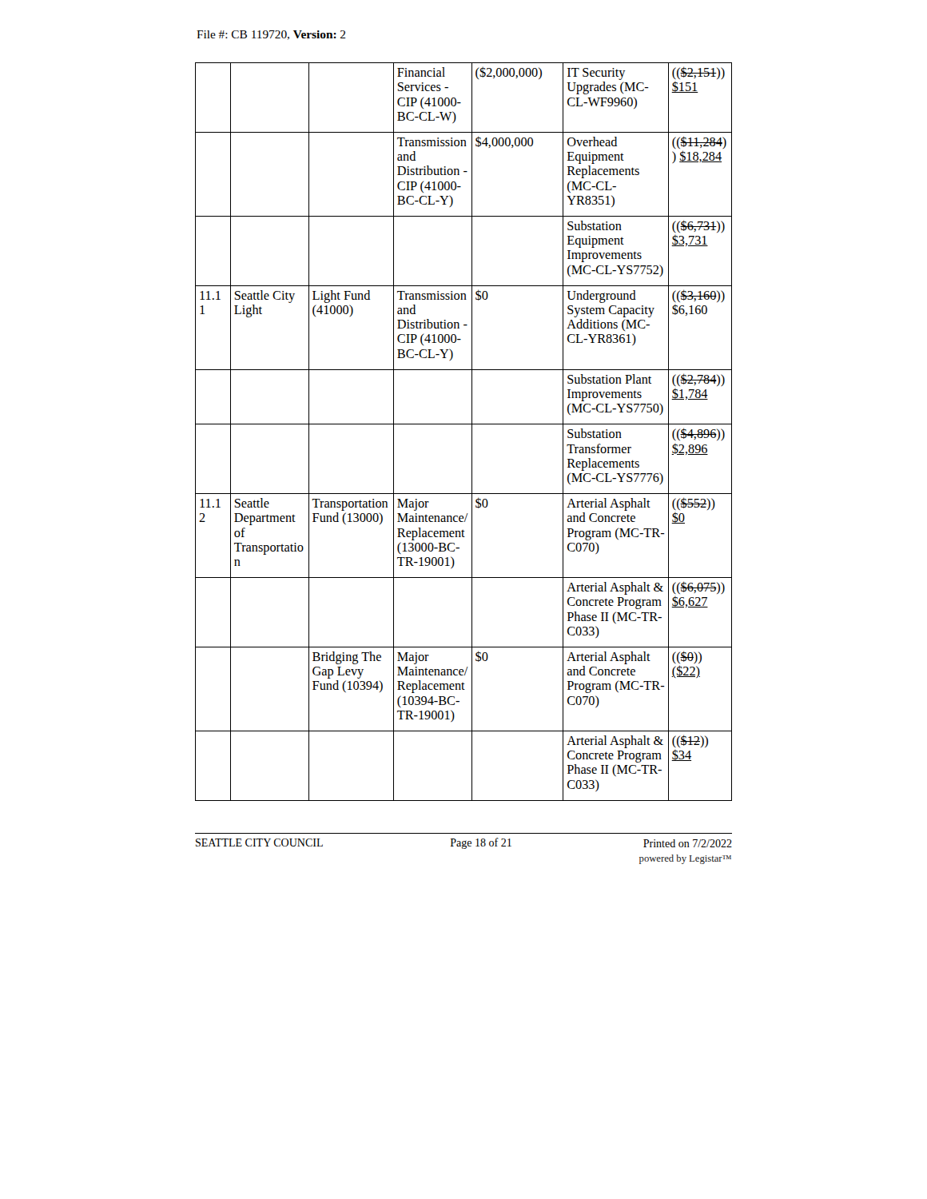File #: CB 119720, Version: 2
| | | | Financial Services - CIP (41000-BC-CL-W) | ($2,000,000) | IT Security Upgrades (MC-CL-WF9960) | (( $2,151 )) $151 |
| | | | Transmission and Distribution - CIP (41000-BC-CL-Y) | $4,000,000 | Overhead Equipment Replacements (MC-CL-YR8351) | (( $11,284 )) $18,284 |
| | | | | | Substation Equipment Improvements (MC-CL-YS7752) | (( $6,731 )) $3,731 |
| 11.11 | Seattle City Light | Light Fund (41000) | Transmission and Distribution - CIP (41000-BC-CL-Y) | $0 | Underground System Capacity Additions (MC-CL-YR8361) | (( $3,160 )) $6,160 |
| | | | | | Substation Plant Improvements (MC-CL-YS7750) | (( $2,784 )) $1,784 |
| | | | | | Substation Transformer Replacements (MC-CL-YS7776) | (( $4,896 )) $2,896 |
| 11.12 | Seattle Department of Transportation | Transportation Fund (13000) | Major Maintenance/ Replacement (13000-BC-TR-19001) | $0 | Arterial Asphalt and Concrete Program (MC-TR-C070) | (( $552 )) $0 |
| | | | | | Arterial Asphalt & Concrete Program Phase II (MC-TR-C033) | (( $6,075 )) $6,627 |
| | | Bridging The Gap Levy Fund (10394) | Major Maintenance/ Replacement (10394-BC-TR-19001) | $0 | Arterial Asphalt and Concrete Program (MC-TR-C070) | (( $0 )) ($22) |
| | | | | | Arterial Asphalt & Concrete Program Phase II (MC-TR-C033) | (( $12 )) $34 |
SEATTLE CITY COUNCIL
Page 18 of 21
Printed on 7/2/2022
powered by Legistar™